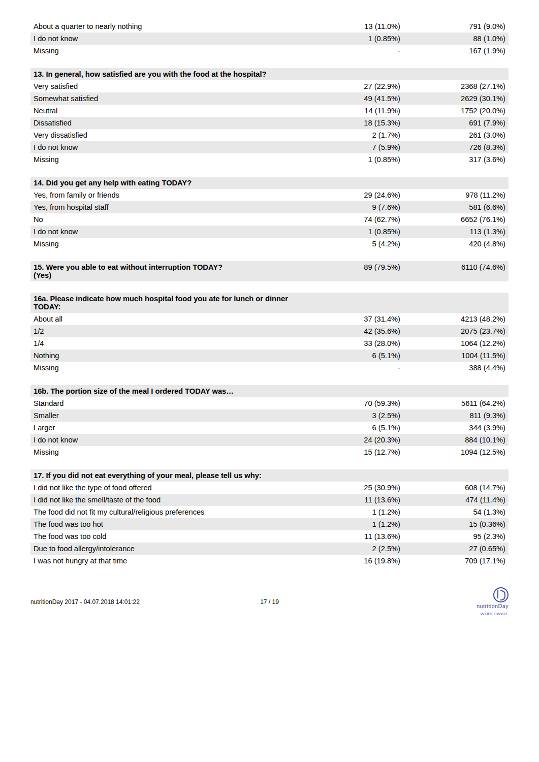| About a quarter to nearly nothing | 13 (11.0%) | 791 (9.0%) |
| I do not know | 1 (0.85%) | 88 (1.0%) |
| Missing | - | 167 (1.9%) |
| 13. In general, how satisfied are you with the food at the hospital? | | |
| Very satisfied | 27 (22.9%) | 2368 (27.1%) |
| Somewhat satisfied | 49 (41.5%) | 2629 (30.1%) |
| Neutral | 14 (11.9%) | 1752 (20.0%) |
| Dissatisfied | 18 (15.3%) | 691 (7.9%) |
| Very dissatisfied | 2 (1.7%) | 261 (3.0%) |
| I do not know | 7 (5.9%) | 726 (8.3%) |
| Missing | 1 (0.85%) | 317 (3.6%) |
| 14. Did you get any help with eating TODAY? | | |
| Yes, from family or friends | 29 (24.6%) | 978 (11.2%) |
| Yes, from hospital staff | 9 (7.6%) | 581 (6.6%) |
| No | 74 (62.7%) | 6652 (76.1%) |
| I do not know | 1 (0.85%) | 113 (1.3%) |
| Missing | 5 (4.2%) | 420 (4.8%) |
| 15. Were you able to eat without interruption TODAY? (Yes) | 89 (79.5%) | 6110 (74.6%) |
| 16a. Please indicate how much hospital food you ate for lunch or dinner TODAY: | | |
| About all | 37 (31.4%) | 4213 (48.2%) |
| 1/2 | 42 (35.6%) | 2075 (23.7%) |
| 1/4 | 33 (28.0%) | 1064 (12.2%) |
| Nothing | 6 (5.1%) | 1004 (11.5%) |
| Missing | - | 388 (4.4%) |
| 16b. The portion size of the meal I ordered TODAY was… | | |
| Standard | 70 (59.3%) | 5611 (64.2%) |
| Smaller | 3 (2.5%) | 811 (9.3%) |
| Larger | 6 (5.1%) | 344 (3.9%) |
| I do not know | 24 (20.3%) | 884 (10.1%) |
| Missing | 15 (12.7%) | 1094 (12.5%) |
| 17. If you did not eat everything of your meal, please tell us why: | | |
| I did not like the type of food offered | 25 (30.9%) | 608 (14.7%) |
| I did not like the smell/taste of the food | 11 (13.6%) | 474 (11.4%) |
| The food did not fit my cultural/religious preferences | 1 (1.2%) | 54 (1.3%) |
| The food was too hot | 1 (1.2%) | 15 (0.36%) |
| The food was too cold | 11 (13.6%) | 95 (2.3%) |
| Due to food allergy/intolerance | 2 (2.5%) | 27 (0.65%) |
| I was not hungry at that time | 16 (19.8%) | 709 (17.1%) |
nutritionDay 2017 - 04.07.2018 14:01:22
17 / 19
nutritionDay
WORLDWIDE